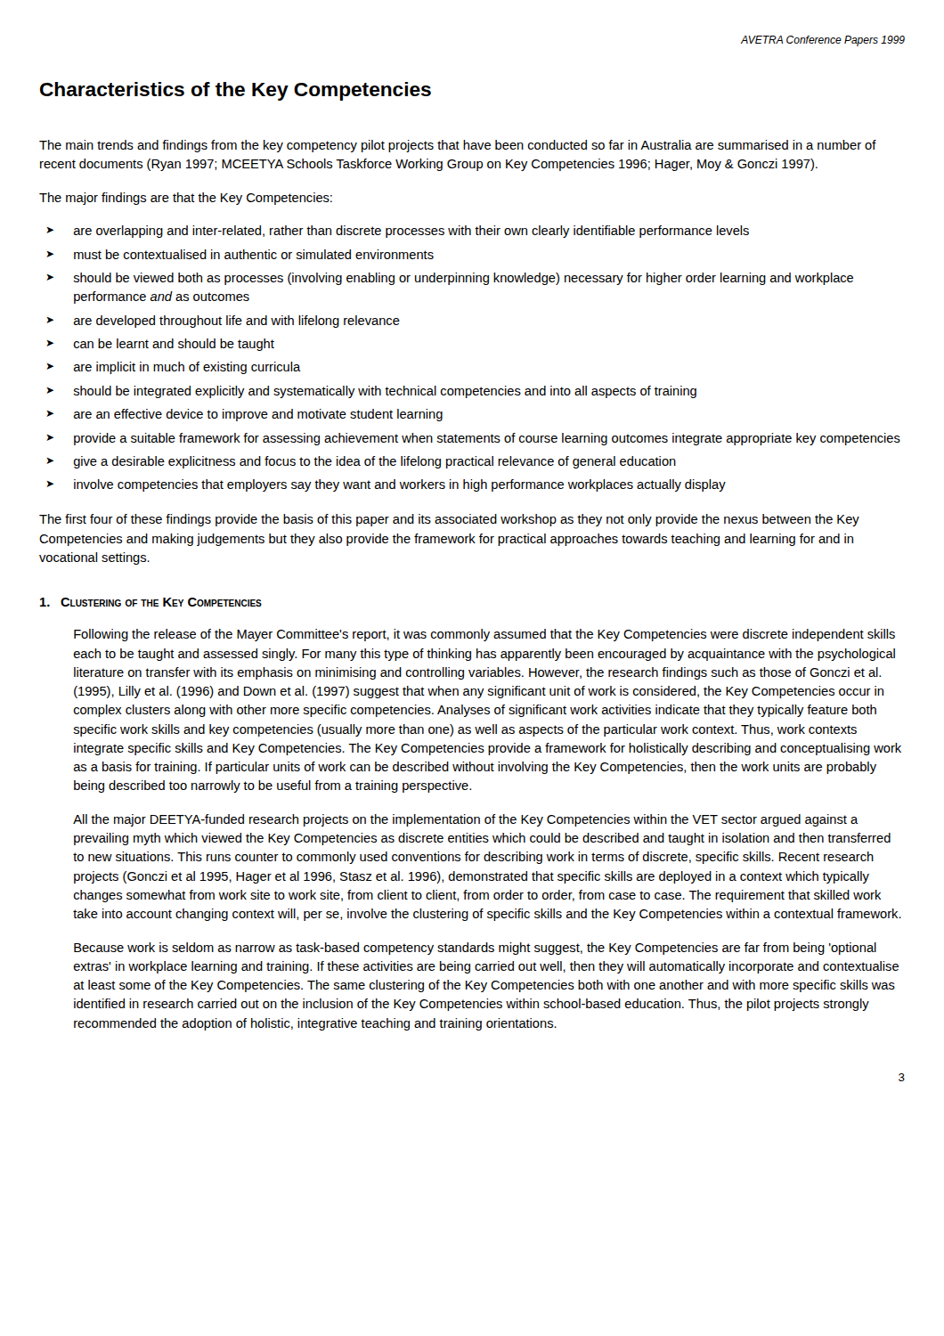AVETRA Conference Papers 1999
Characteristics of the Key Competencies
The main trends and findings from the key competency pilot projects that have been conducted so far in Australia are summarised in a number of recent documents (Ryan 1997; MCEETYA Schools Taskforce Working Group on Key Competencies 1996; Hager, Moy & Gonczi 1997).
The major findings are that the Key Competencies:
are overlapping and inter-related, rather than discrete processes with their own clearly identifiable performance levels
must be contextualised in authentic or simulated environments
should be viewed both as processes (involving enabling or underpinning knowledge) necessary for higher order learning and workplace performance and as outcomes
are developed throughout life and with lifelong relevance
can be learnt and should be taught
are implicit in much of existing curricula
should be integrated explicitly and systematically with technical competencies and into all aspects of training
are an effective device to improve and motivate student learning
provide a suitable framework for assessing achievement when statements of course learning outcomes integrate appropriate key competencies
give a desirable explicitness and focus to the idea of the lifelong practical relevance of general education
involve competencies that employers say they want and workers in high performance workplaces actually display
The first four of these findings provide the basis of this paper and its associated workshop as they not only provide the nexus between the Key Competencies and making judgements but they also provide the framework for practical approaches towards teaching and learning for and in vocational settings.
1. Clustering of the Key Competencies
Following the release of the Mayer Committee's report, it was commonly assumed that the Key Competencies were discrete independent skills each to be taught and assessed singly. For many this type of thinking has apparently been encouraged by acquaintance with the psychological literature on transfer with its emphasis on minimising and controlling variables. However, the research findings such as those of Gonczi et al. (1995), Lilly et al. (1996) and Down et al. (1997) suggest that when any significant unit of work is considered, the Key Competencies occur in complex clusters along with other more specific competencies. Analyses of significant work activities indicate that they typically feature both specific work skills and key competencies (usually more than one) as well as aspects of the particular work context. Thus, work contexts integrate specific skills and Key Competencies. The Key Competencies provide a framework for holistically describing and conceptualising work as a basis for training. If particular units of work can be described without involving the Key Competencies, then the work units are probably being described too narrowly to be useful from a training perspective.
All the major DEETYA-funded research projects on the implementation of the Key Competencies within the VET sector argued against a prevailing myth which viewed the Key Competencies as discrete entities which could be described and taught in isolation and then transferred to new situations. This runs counter to commonly used conventions for describing work in terms of discrete, specific skills. Recent research projects (Gonczi et al 1995, Hager et al 1996, Stasz et al. 1996), demonstrated that specific skills are deployed in a context which typically changes somewhat from work site to work site, from client to client, from order to order, from case to case. The requirement that skilled work take into account changing context will, per se, involve the clustering of specific skills and the Key Competencies within a contextual framework.
Because work is seldom as narrow as task-based competency standards might suggest, the Key Competencies are far from being 'optional extras' in workplace learning and training. If these activities are being carried out well, then they will automatically incorporate and contextualise at least some of the Key Competencies. The same clustering of the Key Competencies both with one another and with more specific skills was identified in research carried out on the inclusion of the Key Competencies within school-based education. Thus, the pilot projects strongly recommended the adoption of holistic, integrative teaching and training orientations.
3